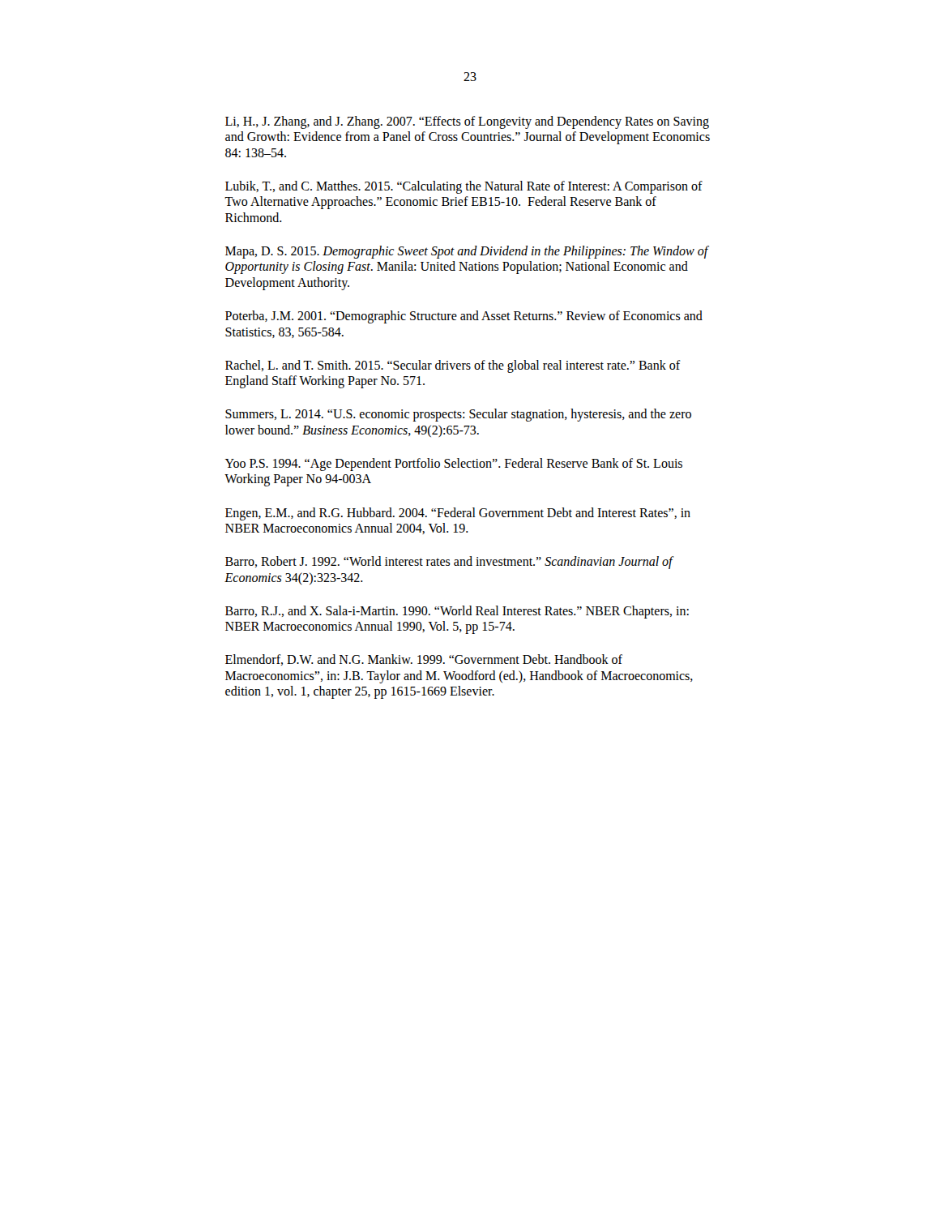23
Li, H., J. Zhang, and J. Zhang. 2007. “Effects of Longevity and Dependency Rates on Saving and Growth: Evidence from a Panel of Cross Countries.” Journal of Development Economics 84: 138–54.
Lubik, T., and C. Matthes. 2015. “Calculating the Natural Rate of Interest: A Comparison of Two Alternative Approaches.” Economic Brief EB15-10. Federal Reserve Bank of Richmond.
Mapa, D. S. 2015. Demographic Sweet Spot and Dividend in the Philippines: The Window of Opportunity is Closing Fast. Manila: United Nations Population; National Economic and Development Authority.
Poterba, J.M. 2001. “Demographic Structure and Asset Returns.” Review of Economics and Statistics, 83, 565-584.
Rachel, L. and T. Smith. 2015. “Secular drivers of the global real interest rate.” Bank of England Staff Working Paper No. 571.
Summers, L. 2014. “U.S. economic prospects: Secular stagnation, hysteresis, and the zero lower bound.” Business Economics, 49(2):65-73.
Yoo P.S. 1994. “Age Dependent Portfolio Selection”. Federal Reserve Bank of St. Louis Working Paper No 94-003A
Engen, E.M., and R.G. Hubbard. 2004. “Federal Government Debt and Interest Rates”, in NBER Macroeconomics Annual 2004, Vol. 19.
Barro, Robert J. 1992. “World interest rates and investment.” Scandinavian Journal of Economics 34(2):323-342.
Barro, R.J., and X. Sala-i-Martin. 1990. “World Real Interest Rates.” NBER Chapters, in: NBER Macroeconomics Annual 1990, Vol. 5, pp 15-74.
Elmendorf, D.W. and N.G. Mankiw. 1999. “Government Debt. Handbook of Macroeconomics”, in: J.B. Taylor and M. Woodford (ed.), Handbook of Macroeconomics, edition 1, vol. 1, chapter 25, pp 1615-1669 Elsevier.